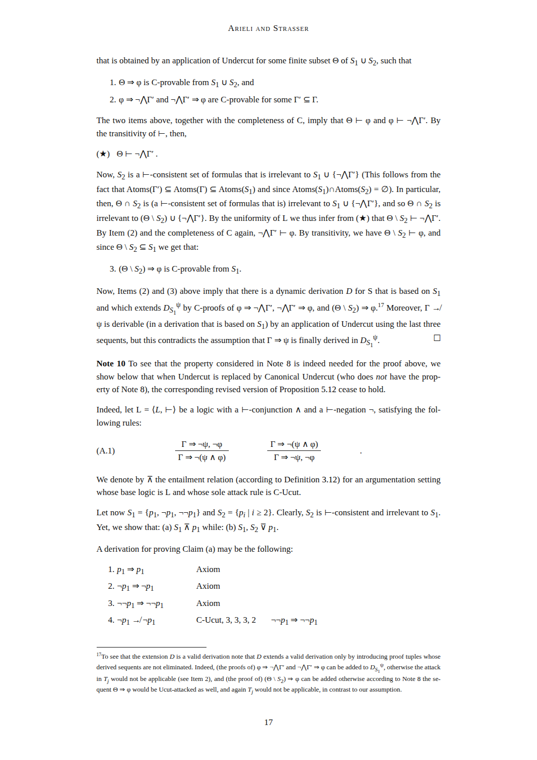Arieli and Strasser
that is obtained by an application of Undercut for some finite subset Θ of S1 ∪ S2, such that
1. Θ ⇒ φ is C-provable from S1 ∪ S2, and
2. φ ⇒ ¬⋀Γ′ and ¬⋀Γ′ ⇒ φ are C-provable for some Γ′ ⊆ Γ.
The two items above, together with the completeness of C, imply that Θ ⊢ φ and φ ⊢ ¬⋀Γ′. By the transitivity of ⊢, then,
(★) Θ ⊢ ¬⋀Γ′ .
Now, S2 is a ⊢-consistent set of formulas that is irrelevant to S1 ∪ {¬⋀Γ′} (This follows from the fact that Atoms(Γ′) ⊆ Atoms(Γ) ⊆ Atoms(S1) and since Atoms(S1)∩Atoms(S2) = ∅). In particular, then, Θ ∩ S2 is (a ⊢-consistent set of formulas that is) irrelevant to S1 ∪ {¬⋀Γ′}, and so Θ ∩ S2 is irrelevant to (Θ \ S2) ∪ {¬⋀Γ′}. By the uniformity of L we thus infer from (★) that Θ \ S2 ⊢ ¬⋀Γ′. By Item (2) and the completeness of C again, ¬⋀Γ′ ⊢ φ. By transitivity, we have Θ \ S2 ⊢ φ, and since Θ \ S2 ⊆ S1 we get that:
3. (Θ \ S2) ⇒ φ is C-provable from S1.
Now, Items (2) and (3) above imply that there is a dynamic derivation D for S that is based on S1 and which extends DS1ψ by C-proofs of φ ⇒ ¬⋀Γ′, ¬⋀Γ′ ⇒ φ, and (Θ \ S2) ⇒ φ.17 Moreover, Γ ↛ ψ is derivable (in a derivation that is based on S1) by an application of Undercut using the last three sequents, but this contradicts the assumption that Γ ⇒ ψ is finally derived in DS1ψ. ☐
Note 10 To see that the property considered in Note 8 is indeed needed for the proof above, we show below that when Undercut is replaced by Canonical Undercut (who does not have the property of Note 8), the corresponding revised version of Proposition 5.12 cease to hold.
Indeed, let L = ⟨L, ⊢⟩ be a logic with a ⊢-conjunction ∧ and a ⊢-negation ¬, satisfying the following rules:
(A.1)
Γ ⇒ ¬ψ, ¬φ Γ ⇒ ¬(ψ ∧ φ) Γ ⇒ ¬(ψ ∧ φ) Γ ⇒ ¬ψ, ¬φ .
We denote by ⊼ the entailment relation (according to Definition 3.12) for an argumentation setting whose base logic is L and whose sole attack rule is C-Ucut.
Let now S1 = {p1, ¬p1, ¬¬p1} and S2 = {pi | i ≥ 2}. Clearly, S2 is ⊢-consistent and irrelevant to S1. Yet, we show that: (a) S1 ⊼ p1 while: (b) S1, S2 ⊽ p1.
A derivation for proving Claim (a) may be the following:
1. p1 ⇒ p1 Axiom
2.¬p1 ⇒ ¬p1 Axiom
3.¬¬p1 ⇒ ¬¬p1 Axiom
4.¬p1 ↛ ¬p1 C-Ucut, 3, 3, 3, 2 ¬¬p1 ⇒ ¬¬p1
17To see that the extension D is a valid derivation note that D extends a valid derivation only by introducing proof tuples whose derived sequents are not eliminated. Indeed, (the proofs of) φ ⇒ ¬⋀Γ′ and ¬⋀Γ′ ⇒ φ can be added to DS1ψ, otherwise the attack in Tj would not be applicable (see Item 2), and (the proof of) (Θ \ S2) ⇒ φ can be added otherwise according to Note 8 the sequent Θ ⇒ φ would be Ucut-attacked as well, and again Tj would not be applicable, in contrast to our assumption.
17